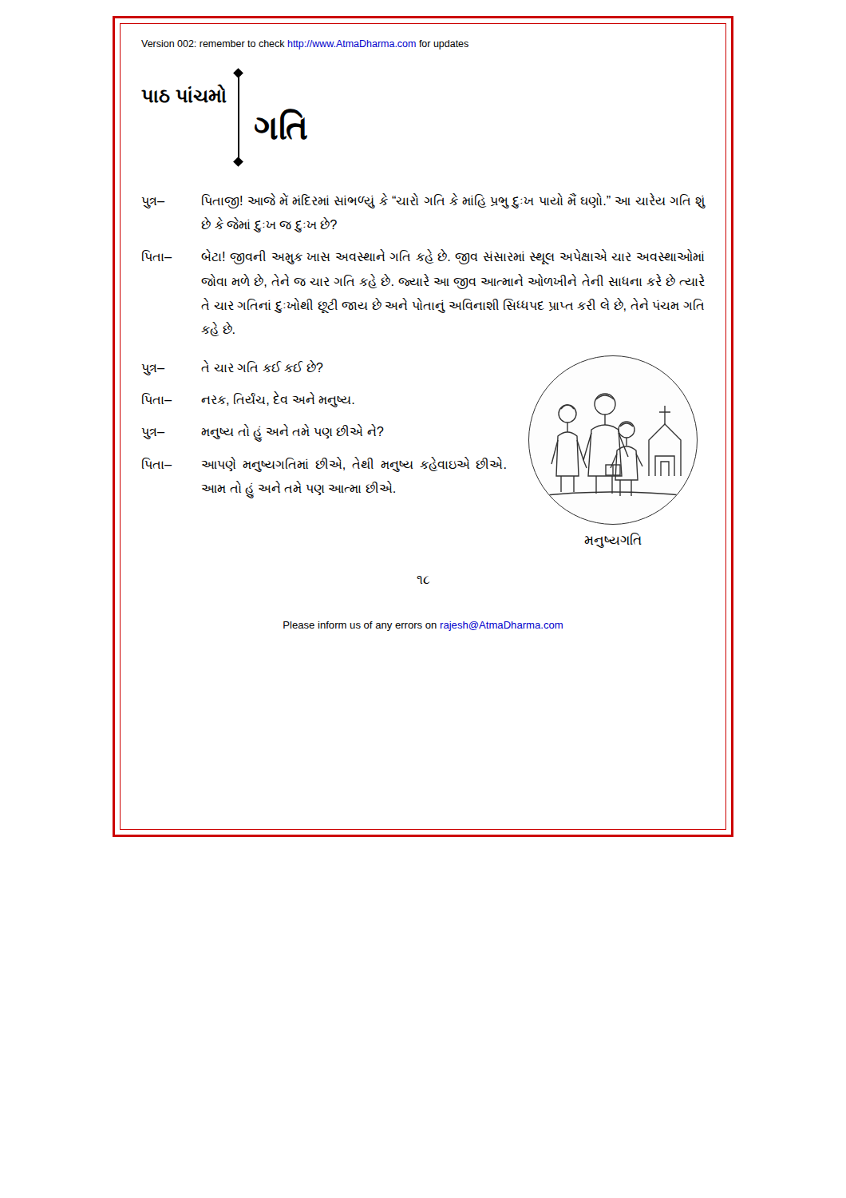Version 002: remember to check http://www.AtmaDharma.com for updates
પાઠ પાંચમો
ગતિ
પુત્ર–પિતાજી! આજે મેં મંદિરમાં સાંભળ્યું કે “ચારો ગતિ કે માંહિ પ્રભુ દુઃખ પાયો મૈં ઘણો.” આ ચારેય ગતિ શું છે કે જેમાં દુઃખ જ દુઃખ છે?
પિતા–બેટા! જીવની અમુક ખાસ અવસ્થાને ગતિ કહે છે. જીવ સંસારમાં સ્થૂલ અપેક્ષાએ ચાર અવસ્થાઓમાં જોવા મળે છે, તેને જ ચાર ગતિ કહે છે. જ્યારે આ જીવ આત્માને ઓળખીને તેની સાધના કરે છે ત્યારે તે ચાર ગતિનાં દુઃખોથી છૂટી જાય છે અને પોતાનું અવિનાશી સિધ્ધપદ પ્રાપ્ત કરી લે છે, તેને પંચમ ગતિ કહે છે.
પુત્ર–તે ચાર ગતિ કઈ કઈ છે?
પિતા–નરક, તિર્યંચ, દેવ અને મનુષ્ય.
પુત્ર–મનુષ્ય તો હું અને તમે પણ છીએ ને?
પિતા–આપણે મનુષ્યગતિમાં છીએ, તેથી મનુષ્ય કહેવાઇએ છીએ. આમ તો હું અને તમે પણ આત્મા છીએ.
મનુષ્યગતિ
૧૮
Please inform us of any errors on rajesh@AtmaDharma.com